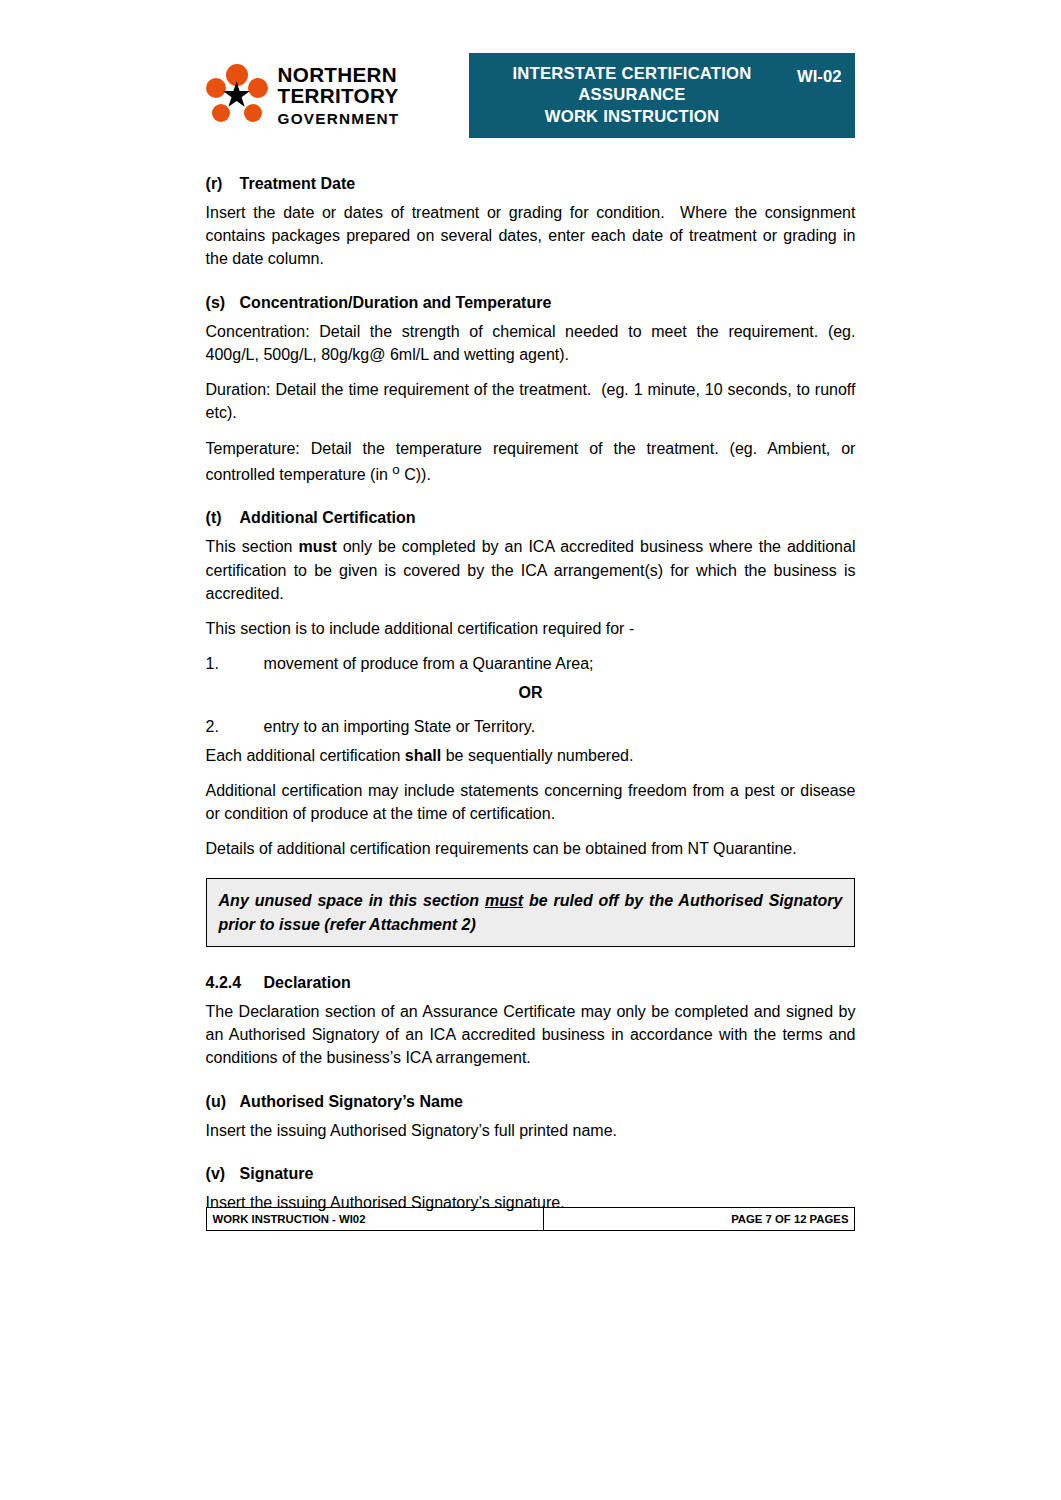NORTHERN
TERRITORY
GOVERNMENT
INTERSTATE CERTIFICATION ASSURANCE
WORK INSTRUCTION
WI-02
(r) Treatment Date
Insert the date or dates of treatment or grading for condition. Where the consignment contains packages prepared on several dates, enter each date of treatment or grading in the date column.
(s) Concentration/Duration and Temperature
Concentration: Detail the strength of chemical needed to meet the requirement. (eg. 400g/L, 500g/L, 80g/kg@ 6ml/L and wetting agent).
Duration: Detail the time requirement of the treatment. (eg. 1 minute, 10 seconds, to runoff etc).
Temperature: Detail the temperature requirement of the treatment. (eg. Ambient, or controlled temperature (in o C)).
(t) Additional Certification
This section must only be completed by an ICA accredited business where the additional certification to be given is covered by the ICA arrangement(s) for which the business is accredited.
This section is to include additional certification required for -
1. movement of produce from a Quarantine Area;
OR
2. entry to an importing State or Territory.
Each additional certification shall be sequentially numbered.
Additional certification may include statements concerning freedom from a pest or disease or condition of produce at the time of certification.
Details of additional certification requirements can be obtained from NT Quarantine.
Any unused space in this section must be ruled off by the Authorised Signatory prior to issue (refer Attachment 2)
4.2.4 Declaration
The Declaration section of an Assurance Certificate may only be completed and signed by an Authorised Signatory of an ICA accredited business in accordance with the terms and conditions of the business’s ICA arrangement.
(u) Authorised Signatory’s Name
Insert the issuing Authorised Signatory’s full printed name.
(v) Signature
Insert the issuing Authorised Signatory’s signature.
| WORK INSTRUCTION - WI02 | PAGE 7 OF 12 PAGES |